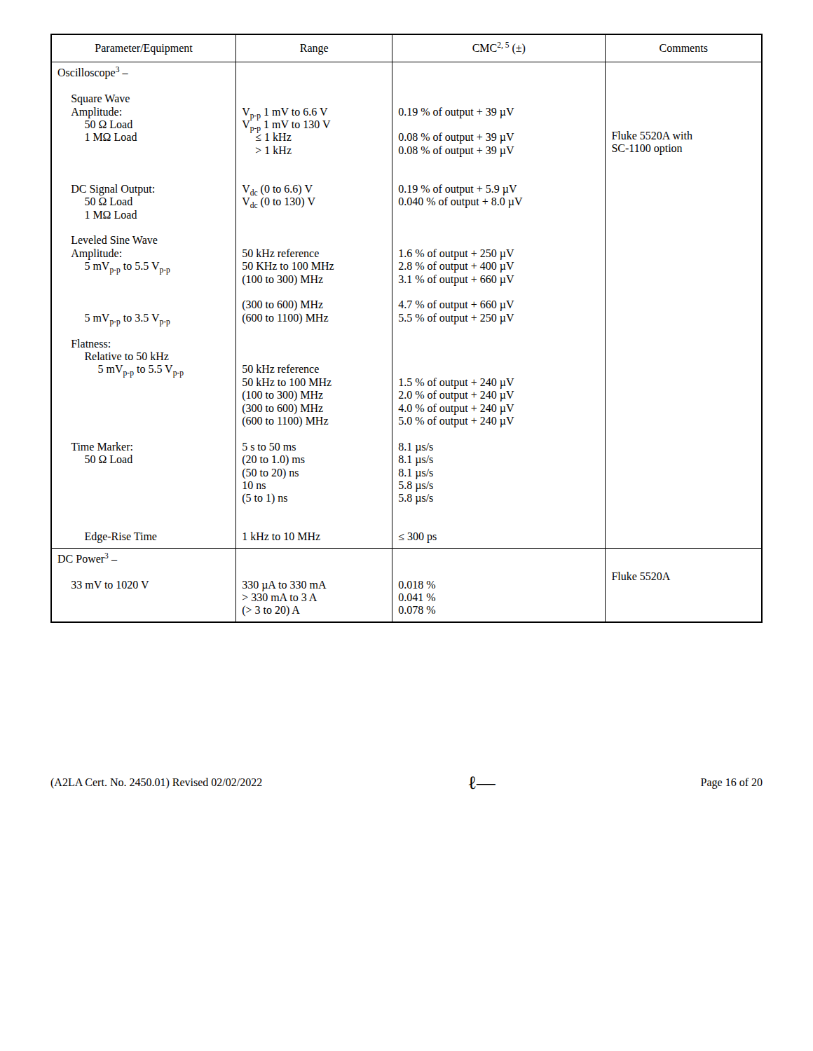| Parameter/Equipment | Range | CMC 2, 5 (±) | Comments |
| --- | --- | --- | --- |
| Oscilloscope 3 – Square Wave Amplitude: 50 Ω Load 1 MΩ Load DC Signal Output: 50 Ω Load 1 MΩ Load Leveled Sine Wave Amplitude: 5 mV p-p to 5.5 V p-p 5 mV p-p to 3.5 V p-p Flatness: Relative to 50 kHz 5 mV p-p to 5.5 V p-p Time Marker: 50 Ω Load Edge-Rise Time | V p-p 1 mV to 6.6 V V p-p 1 mV to 130 V ≤ 1 kHz > 1 kHz V dc (0 to 6.6) V V dc (0 to 130) V 50 kHz reference 50 KHz to 100 MHz (100 to 300) MHz (300 to 600) MHz (600 to 1100) MHz 50 kHz reference 50 kHz to 100 MHz (100 to 300) MHz (300 to 600) MHz (600 to 1100) MHz 5 s to 50 ms (20 to 1.0) ms (50 to 20) ns 10 ns (5 to 1) ns 1 kHz to 10 MHz | 0.19 % of output + 39 µV 0.08 % of output + 39 µV 0.08 % of output + 39 µV 0.19 % of output + 5.9 µV 0.040 % of output + 8.0 µV 1.6 % of output + 250 µV 2.8 % of output + 400 µV 3.1 % of output + 660 µV 4.7 % of output + 660 µV 5.5 % of output + 250 µV 1.5 % of output + 240 µV 2.0 % of output + 240 µV 4.0 % of output + 240 µV 5.0 % of output + 240 µV 8.1 µs/s 8.1 µs/s 8.1 µs/s 5.8 µs/s 5.8 µs/s ≤ 300 ps | Fluke 5520A with SC-1100 option |
| DC Power 3 – 33 mV to 1020 V | 330 µA to 330 mA > 330 mA to 3 A (> 3 to 20) A | 0.018 % 0.041 % 0.078 % | Fluke 5520A |
(A2LA Cert. No. 2450.01) Revised 02/02/2022
ℓ—
Page 16 of 20